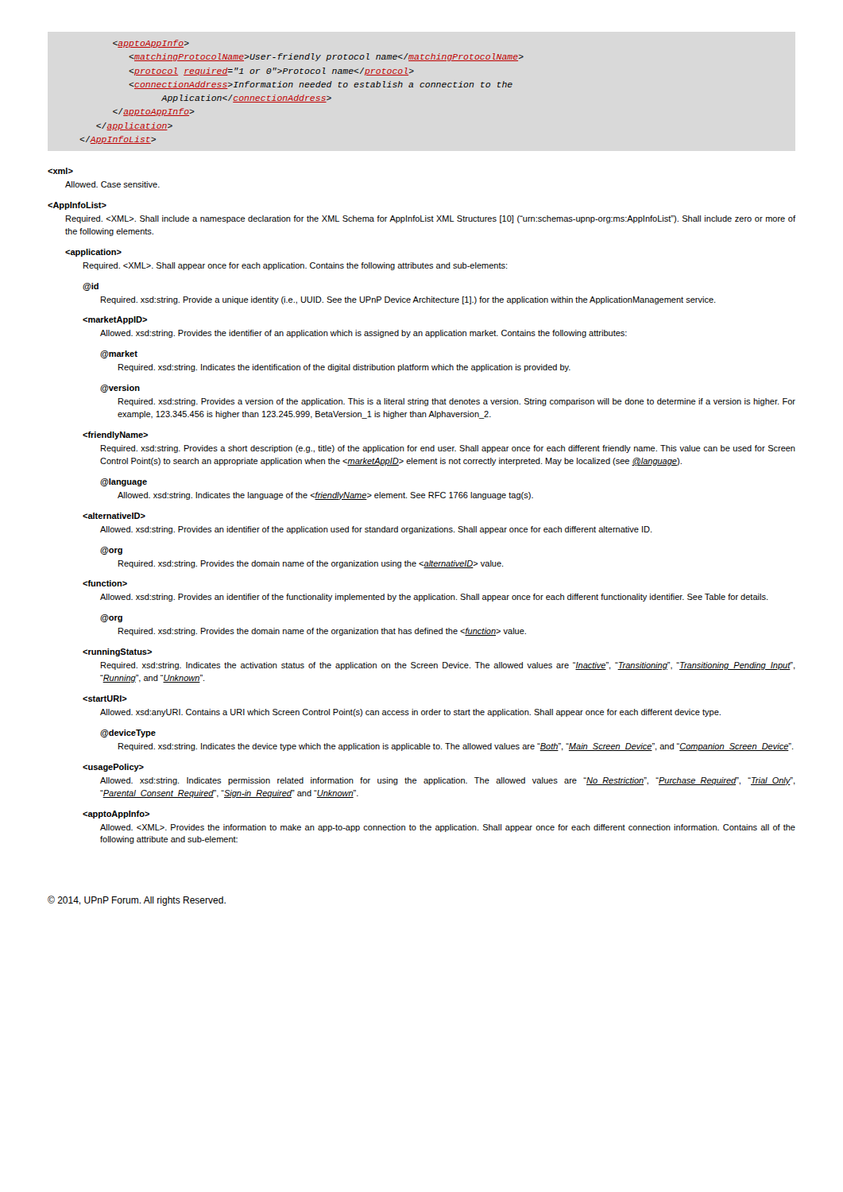<apptoAppInfo> <matchingProtocolName>User-friendly protocol name</matchingProtocolName> <protocol required="1 or 0">Protocol name</protocol> <connectionAddress>Information needed to establish a connection to the Application</connectionAddress> </apptoAppInfo> </application> </AppInfoList>
<xml>
Allowed. Case sensitive.
<AppInfoList>
Required. <XML>. Shall include a namespace declaration for the XML Schema for AppInfoList XML Structures [10] (“urn:schemas-upnp-org:ms:AppInfoList”). Shall include zero or more of the following elements.
<application>
Required. <XML>. Shall appear once for each application. Contains the following attributes and sub-elements:
@id
Required. xsd:string. Provide a unique identity (i.e., UUID. See the UPnP Device Architecture [1].) for the application within the ApplicationManagement service.
<marketAppID>
Allowed. xsd:string. Provides the identifier of an application which is assigned by an application market. Contains the following attributes:
@market
Required. xsd:string. Indicates the identification of the digital distribution platform which the application is provided by.
@version
Required. xsd:string. Provides a version of the application. This is a literal string that denotes a version. String comparison will be done to determine if a version is higher. For example, 123.345.456 is higher than 123.245.999, BetaVersion_1 is higher than Alphaversion_2.
<friendlyName>
Required. xsd:string. Provides a short description (e.g., title) of the application for end user. Shall appear once for each different friendly name. This value can be used for Screen Control Point(s) to search an appropriate application when the <marketAppID> element is not correctly interpreted. May be localized (see @language).
@language
Allowed. xsd:string. Indicates the language of the <friendlyName> element. See RFC 1766 language tag(s).
<alternativeID>
Allowed. xsd:string. Provides an identifier of the application used for standard organizations. Shall appear once for each different alternative ID.
@org
Required. xsd:string. Provides the domain name of the organization using the <alternativeID> value.
<function>
Allowed. xsd:string. Provides an identifier of the functionality implemented by the application. Shall appear once for each different functionality identifier. See Table for details.
@org
Required. xsd:string. Provides the domain name of the organization that has defined the <function> value.
<runningStatus>
Required. xsd:string. Indicates the activation status of the application on the Screen Device. The allowed values are “Inactive”, “Transitioning”, “Transitioning_Pending_Input”, “Running”, and “Unknown”.
<startURI>
Allowed. xsd:anyURI. Contains a URI which Screen Control Point(s) can access in order to start the application. Shall appear once for each different device type.
@deviceType
Required. xsd:string. Indicates the device type which the application is applicable to. The allowed values are “Both”, “Main_Screen_Device”, and “Companion_Screen_Device”.
<usagePolicy>
Allowed. xsd:string. Indicates permission related information for using the application. The allowed values are “No_Restriction”, “Purchase_Required”, “Trial_Only”, “Parental_Consent_Required”, “Sign-in_Required” and “Unknown”.
<apptoAppInfo>
Allowed. <XML>. Provides the information to make an app-to-app connection to the application. Shall appear once for each different connection information. Contains all of the following attribute and sub-element:
© 2014, UPnP Forum. All rights Reserved.